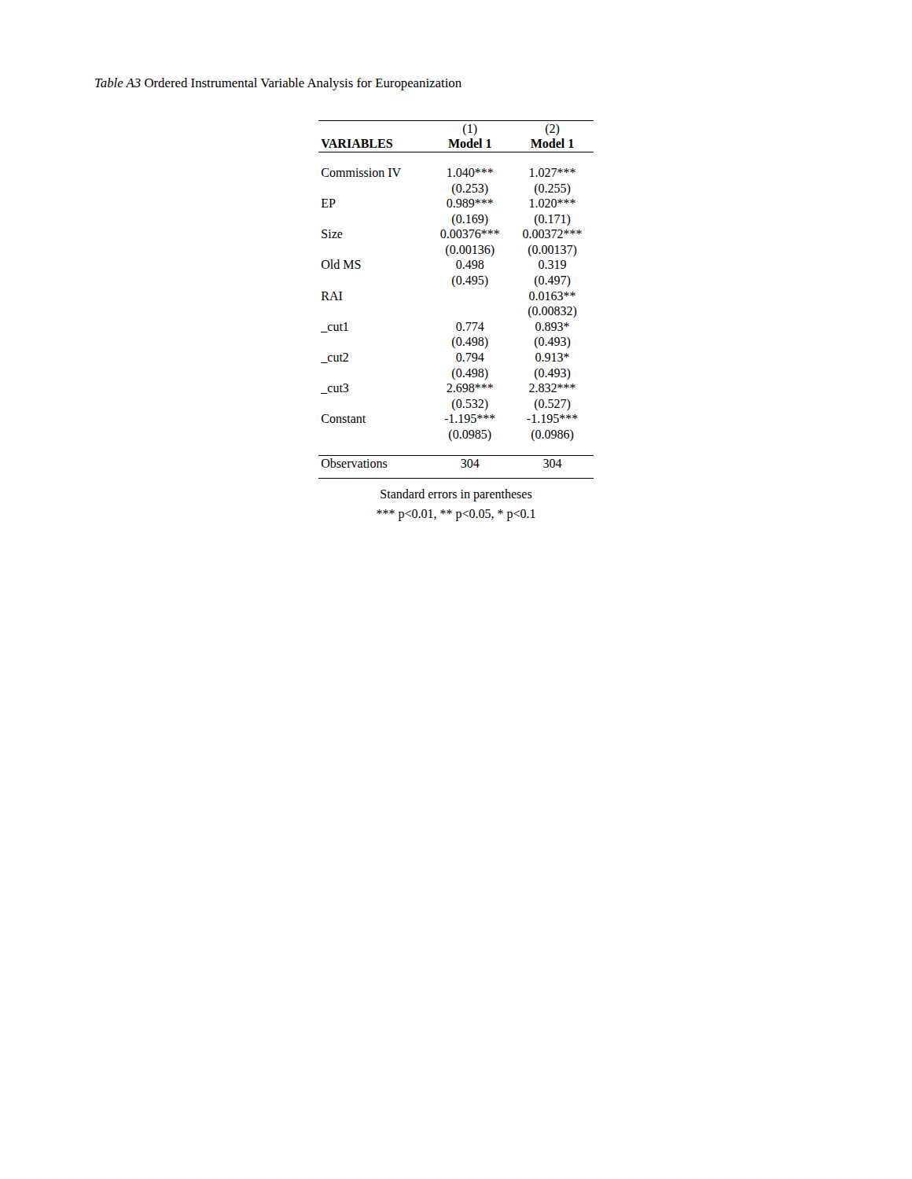Table A3 Ordered Instrumental Variable Analysis for Europeanization
| | (1) | (2) |
| VARIABLES | Model 1 | Model 1 |
| Commission IV | 1.040*** | 1.027*** |
| | (0.253) | (0.255) |
| EP | 0.989*** | 1.020*** |
| | (0.169) | (0.171) |
| Size | 0.00376*** | 0.00372*** |
| | (0.00136) | (0.00137) |
| Old MS | 0.498 | 0.319 |
| | (0.495) | (0.497) |
| RAI | | 0.0163** |
| | | (0.00832) |
| _cut1 | 0.774 | 0.893* |
| | (0.498) | (0.493) |
| _cut2 | 0.794 | 0.913* |
| | (0.498) | (0.493) |
| _cut3 | 2.698*** | 2.832*** |
| | (0.532) | (0.527) |
| Constant | -1.195*** | -1.195*** |
| | (0.0985) | (0.0986) |
| Observations | 304 | 304 |
Standard errors in parentheses
*** p<0.01, ** p<0.05, * p<0.1